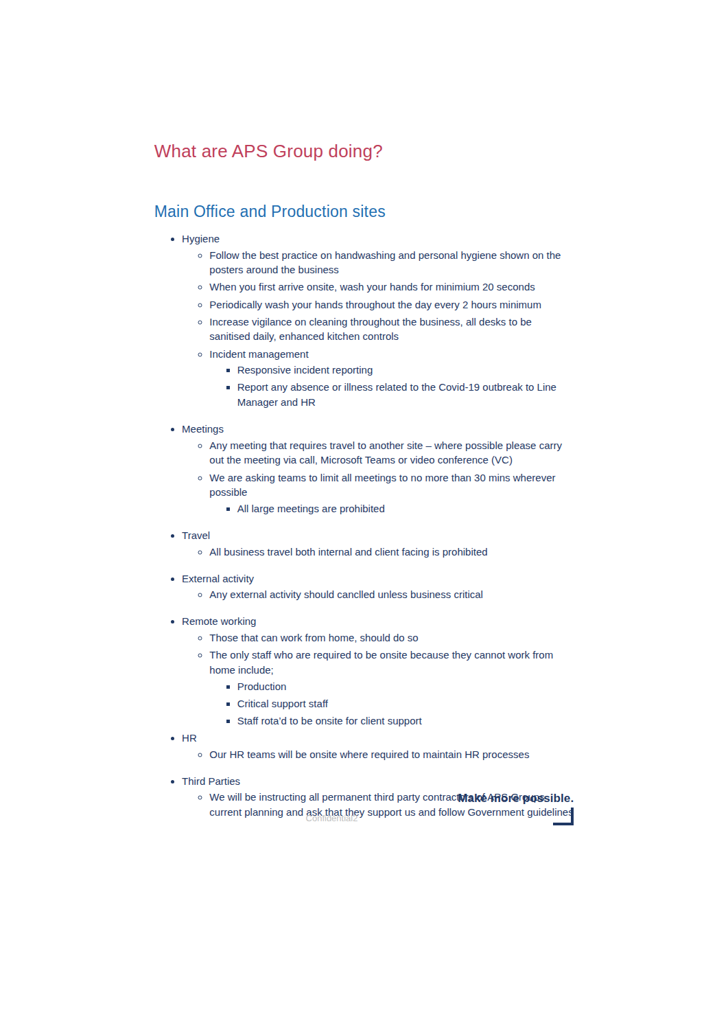What are APS Group doing?
Main Office and Production sites
Hygiene
Follow the best practice on handwashing and personal hygiene shown on the posters around the business
When you first arrive onsite, wash your hands for minimium 20 seconds
Periodically wash your hands throughout the day every 2 hours minimum
Increase vigilance on cleaning throughout the business, all desks to be sanitised daily, enhanced kitchen controls
Incident management
Responsive incident reporting
Report any absence or illness related to the Covid-19 outbreak to Line Manager and HR
Meetings
Any meeting that requires travel to another site – where possible please carry out the meeting via call, Microsoft Teams or video conference (VC)
We are asking teams to limit all meetings to no more than 30 mins wherever possible
All large meetings are prohibited
Travel
All business travel both internal and client facing is prohibited
External activity
Any external activity should canclled unless business critical
Remote working
Those that can work from home, should do so
The only staff who are required to be onsite because they cannot work from home include;
Production
Critical support staff
Staff rota’d to be onsite for client support
HR
Our HR teams will be onsite where required to maintain HR processes
Third Parties
We will be instructing all permanent third party contractors of APS Groups current planning and ask that they support us and follow Government guidelines
Confidential2
Make more possible.